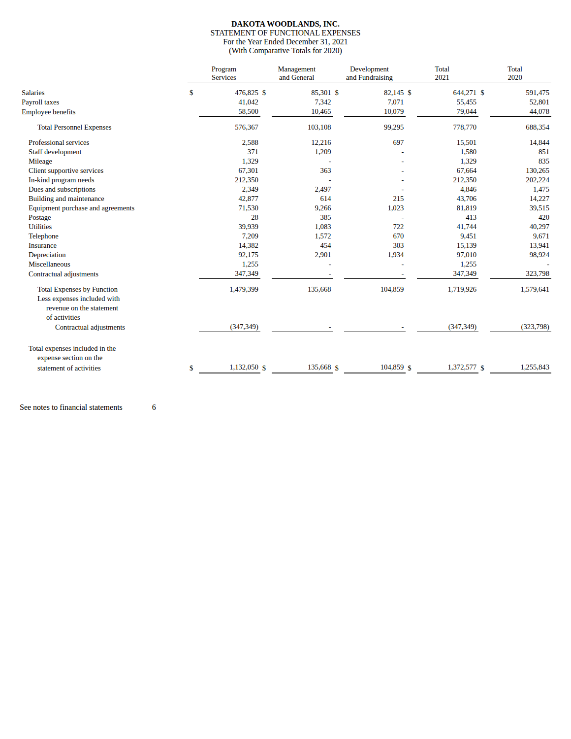DAKOTA WOODLANDS, INC.
STATEMENT OF FUNCTIONAL EXPENSES
For the Year Ended December 31, 2021
(With Comparative Totals for 2020)
| | Program | Management | Development | Total | Total |
| --- | --- | --- | --- | --- | --- |
| | Services | and General | and Fundraising | 2021 | 2020 |
| Salaries | $ | 476,825 | $ | 85,301 | $ | 82,145 | $ | 644,271 | $ | 591,475 |
| Payroll taxes | | 41,042 | | 7,342 | | 7,071 | | 55,455 | | 52,801 |
| Employee benefits | | 58,500 | | 10,465 | | 10,079 | | 79,044 | | 44,078 |
| Total Personnel Expenses | | 576,367 | | 103,108 | | 99,295 | | 778,770 | | 688,354 |
| Professional services | | 2,588 | | 12,216 | | 697 | | 15,501 | | 14,844 |
| Staff development | | 371 | | 1,209 | | - | | 1,580 | | 851 |
| Mileage | | 1,329 | | - | | - | | 1,329 | | 835 |
| Client supportive services | | 67,301 | | 363 | | - | | 67,664 | | 130,265 |
| In-kind program needs | | 212,350 | | - | | - | | 212,350 | | 202,224 |
| Dues and subscriptions | | 2,349 | | 2,497 | | - | | 4,846 | | 1,475 |
| Building and maintenance | | 42,877 | | 614 | | 215 | | 43,706 | | 14,227 |
| Equipment purchase and agreements | | 71,530 | | 9,266 | | 1,023 | | 81,819 | | 39,515 |
| Postage | | 28 | | 385 | | - | | 413 | | 420 |
| Utilities | | 39,939 | | 1,083 | | 722 | | 41,744 | | 40,297 |
| Telephone | | 7,209 | | 1,572 | | 670 | | 9,451 | | 9,671 |
| Insurance | | 14,382 | | 454 | | 303 | | 15,139 | | 13,941 |
| Depreciation | | 92,175 | | 2,901 | | 1,934 | | 97,010 | | 98,924 |
| Miscellaneous | | 1,255 | | - | | - | | 1,255 | | - |
| Contractual adjustments | | 347,349 | | - | | - | | 347,349 | | 323,798 |
| Total Expenses by Function | | 1,479,399 | | 135,668 | | 104,859 | | 1,719,926 | | 1,579,641 |
| Less expenses included with | | | | | | | | | | |
| revenue on the statement | | | | | | | | | | |
| of activities | | | | | | | | | | |
| Contractual adjustments | | (347,349) | | - | | - | | (347,349) | | (323,798) |
| Total expenses included in the | | | | | | | | | | |
| expense section on the | | | | | | | | | | |
| statement of activities | $ | 1,132,050 | $ | 135,668 | $ | 104,859 | $ | 1,372,577 | $ | 1,255,843 |
See notes to financial statements 6